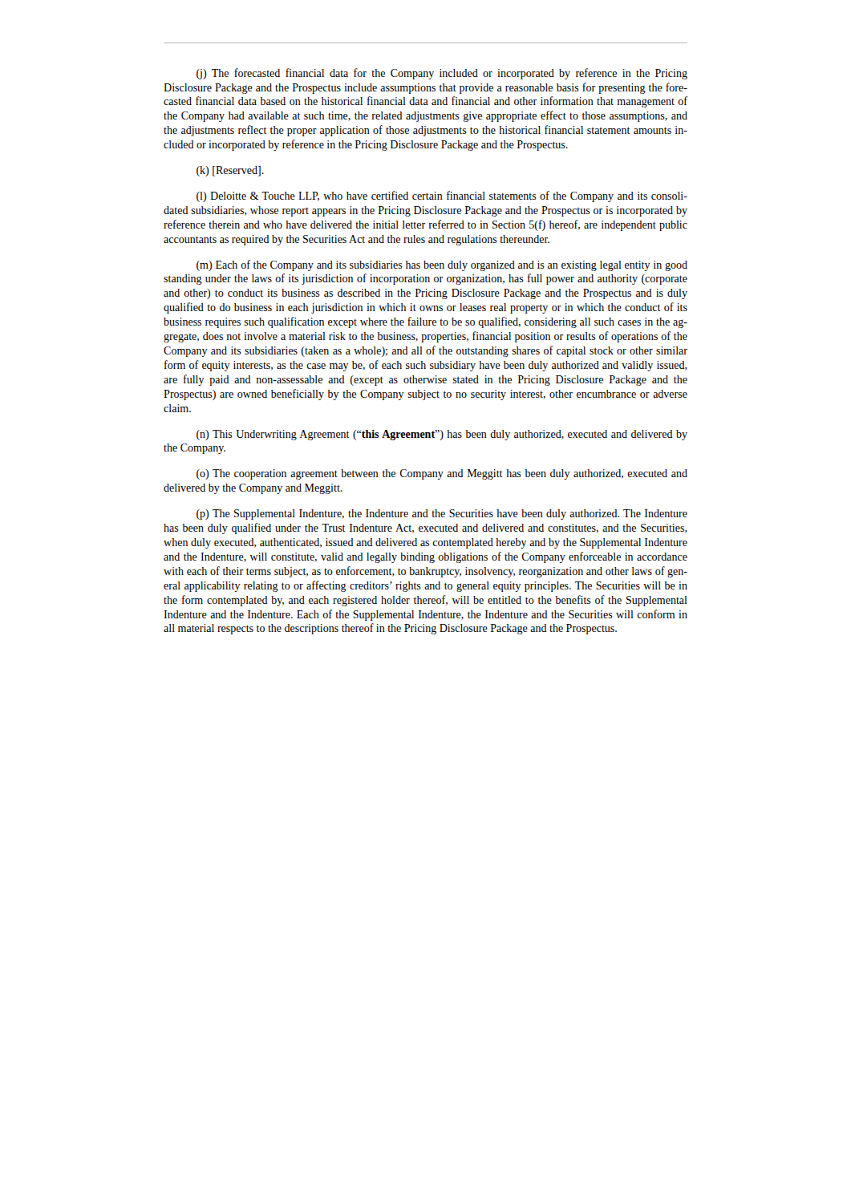(j) The forecasted financial data for the Company included or incorporated by reference in the Pricing Disclosure Package and the Prospectus include assumptions that provide a reasonable basis for presenting the forecasted financial data based on the historical financial data and financial and other information that management of the Company had available at such time, the related adjustments give appropriate effect to those assumptions, and the adjustments reflect the proper application of those adjustments to the historical financial statement amounts included or incorporated by reference in the Pricing Disclosure Package and the Prospectus.
(k) [Reserved].
(l) Deloitte & Touche LLP, who have certified certain financial statements of the Company and its consolidated subsidiaries, whose report appears in the Pricing Disclosure Package and the Prospectus or is incorporated by reference therein and who have delivered the initial letter referred to in Section 5(f) hereof, are independent public accountants as required by the Securities Act and the rules and regulations thereunder.
(m) Each of the Company and its subsidiaries has been duly organized and is an existing legal entity in good standing under the laws of its jurisdiction of incorporation or organization, has full power and authority (corporate and other) to conduct its business as described in the Pricing Disclosure Package and the Prospectus and is duly qualified to do business in each jurisdiction in which it owns or leases real property or in which the conduct of its business requires such qualification except where the failure to be so qualified, considering all such cases in the aggregate, does not involve a material risk to the business, properties, financial position or results of operations of the Company and its subsidiaries (taken as a whole); and all of the outstanding shares of capital stock or other similar form of equity interests, as the case may be, of each such subsidiary have been duly authorized and validly issued, are fully paid and non-assessable and (except as otherwise stated in the Pricing Disclosure Package and the Prospectus) are owned beneficially by the Company subject to no security interest, other encumbrance or adverse claim.
(n) This Underwriting Agreement (“this Agreement”) has been duly authorized, executed and delivered by the Company.
(o) The cooperation agreement between the Company and Meggitt has been duly authorized, executed and delivered by the Company and Meggitt.
(p) The Supplemental Indenture, the Indenture and the Securities have been duly authorized. The Indenture has been duly qualified under the Trust Indenture Act, executed and delivered and constitutes, and the Securities, when duly executed, authenticated, issued and delivered as contemplated hereby and by the Supplemental Indenture and the Indenture, will constitute, valid and legally binding obligations of the Company enforceable in accordance with each of their terms subject, as to enforcement, to bankruptcy, insolvency, reorganization and other laws of general applicability relating to or affecting creditors’ rights and to general equity principles. The Securities will be in the form contemplated by, and each registered holder thereof, will be entitled to the benefits of the Supplemental Indenture and the Indenture. Each of the Supplemental Indenture, the Indenture and the Securities will conform in all material respects to the descriptions thereof in the Pricing Disclosure Package and the Prospectus.